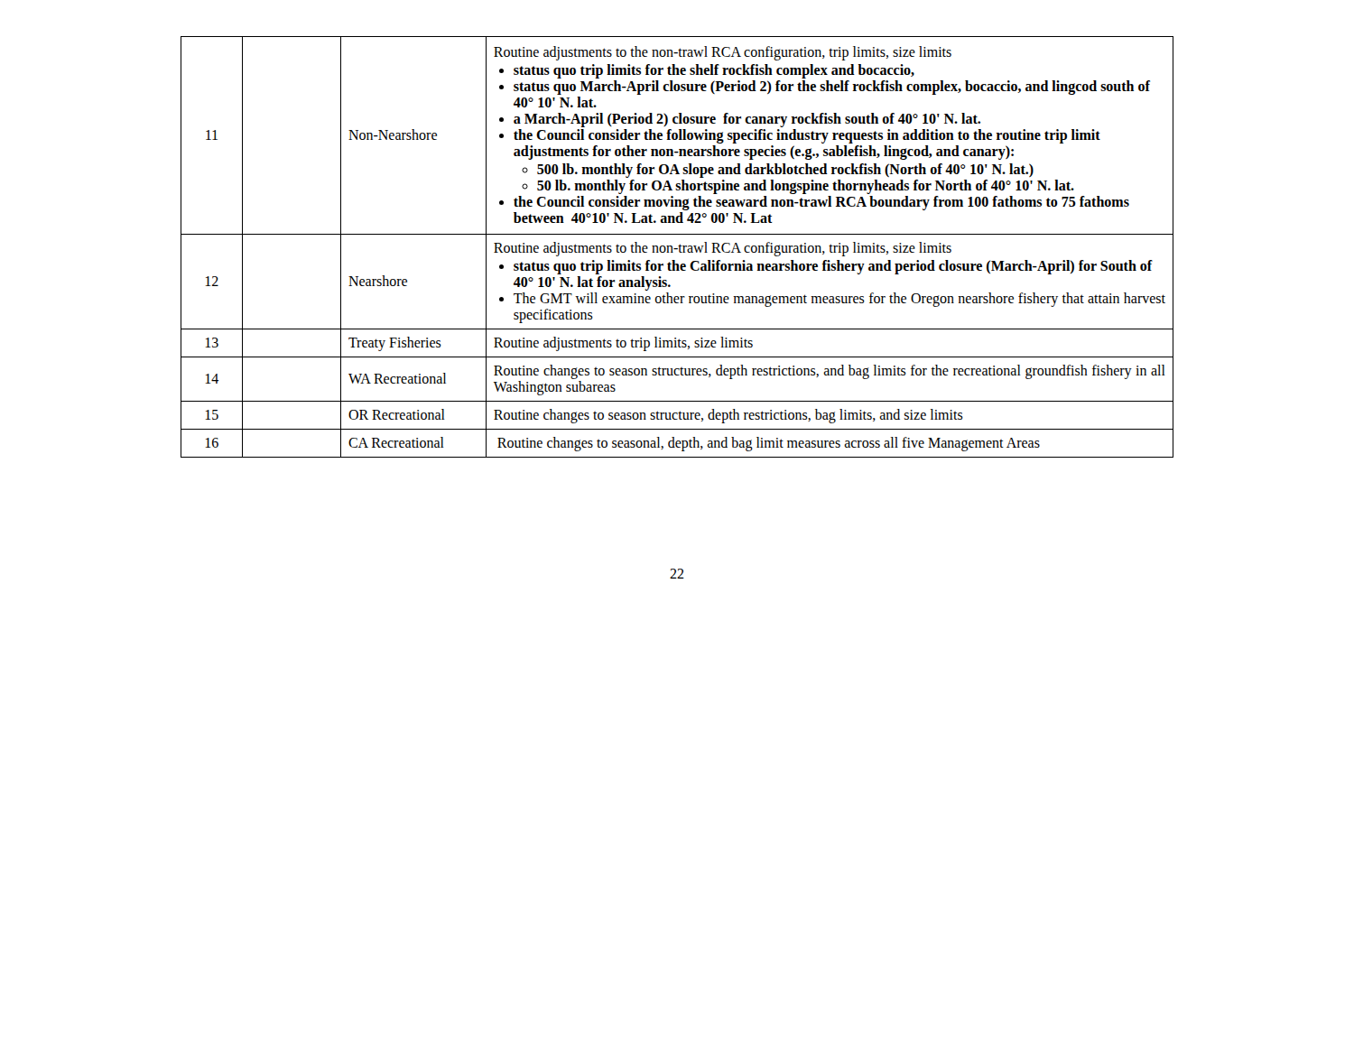| 11 | | Non-Nearshore | Routine adjustments to the non-trawl RCA configuration, trip limits, size limits status quo trip limits for the shelf rockfish complex and bocaccio, status quo March-April closure (Period 2) for the shelf rockfish complex, bocaccio, and lingcod south of 40° 10' N. lat. a March-April (Period 2) closure for canary rockfish south of 40° 10' N. lat. the Council consider the following specific industry requests in addition to the routine trip limit adjustments for other non-nearshore species (e.g., sablefish, lingcod, and canary): 500 lb. monthly for OA slope and darkblotched rockfish (North of 40° 10' N. lat.) 50 lb. monthly for OA shortspine and longspine thornyheads for North of 40° 10' N. lat. the Council consider moving the seaward non-trawl RCA boundary from 100 fathoms to 75 fathoms between 40°10' N. Lat. and 42° 00' N. Lat |
| 12 | | Nearshore | Routine adjustments to the non-trawl RCA configuration, trip limits, size limits status quo trip limits for the California nearshore fishery and period closure (March-April) for South of 40° 10' N. lat for analysis. The GMT will examine other routine management measures for the Oregon nearshore fishery that attain harvest specifications |
| 13 | | Treaty Fisheries | Routine adjustments to trip limits, size limits |
| 14 | | WA Recreational | Routine changes to season structures, depth restrictions, and bag limits for the recreational groundfish fishery in all Washington subareas |
| 15 | | OR Recreational | Routine changes to season structure, depth restrictions, bag limits, and size limits |
| 16 | | CA Recreational | Routine changes to seasonal, depth, and bag limit measures across all five Management Areas |
22